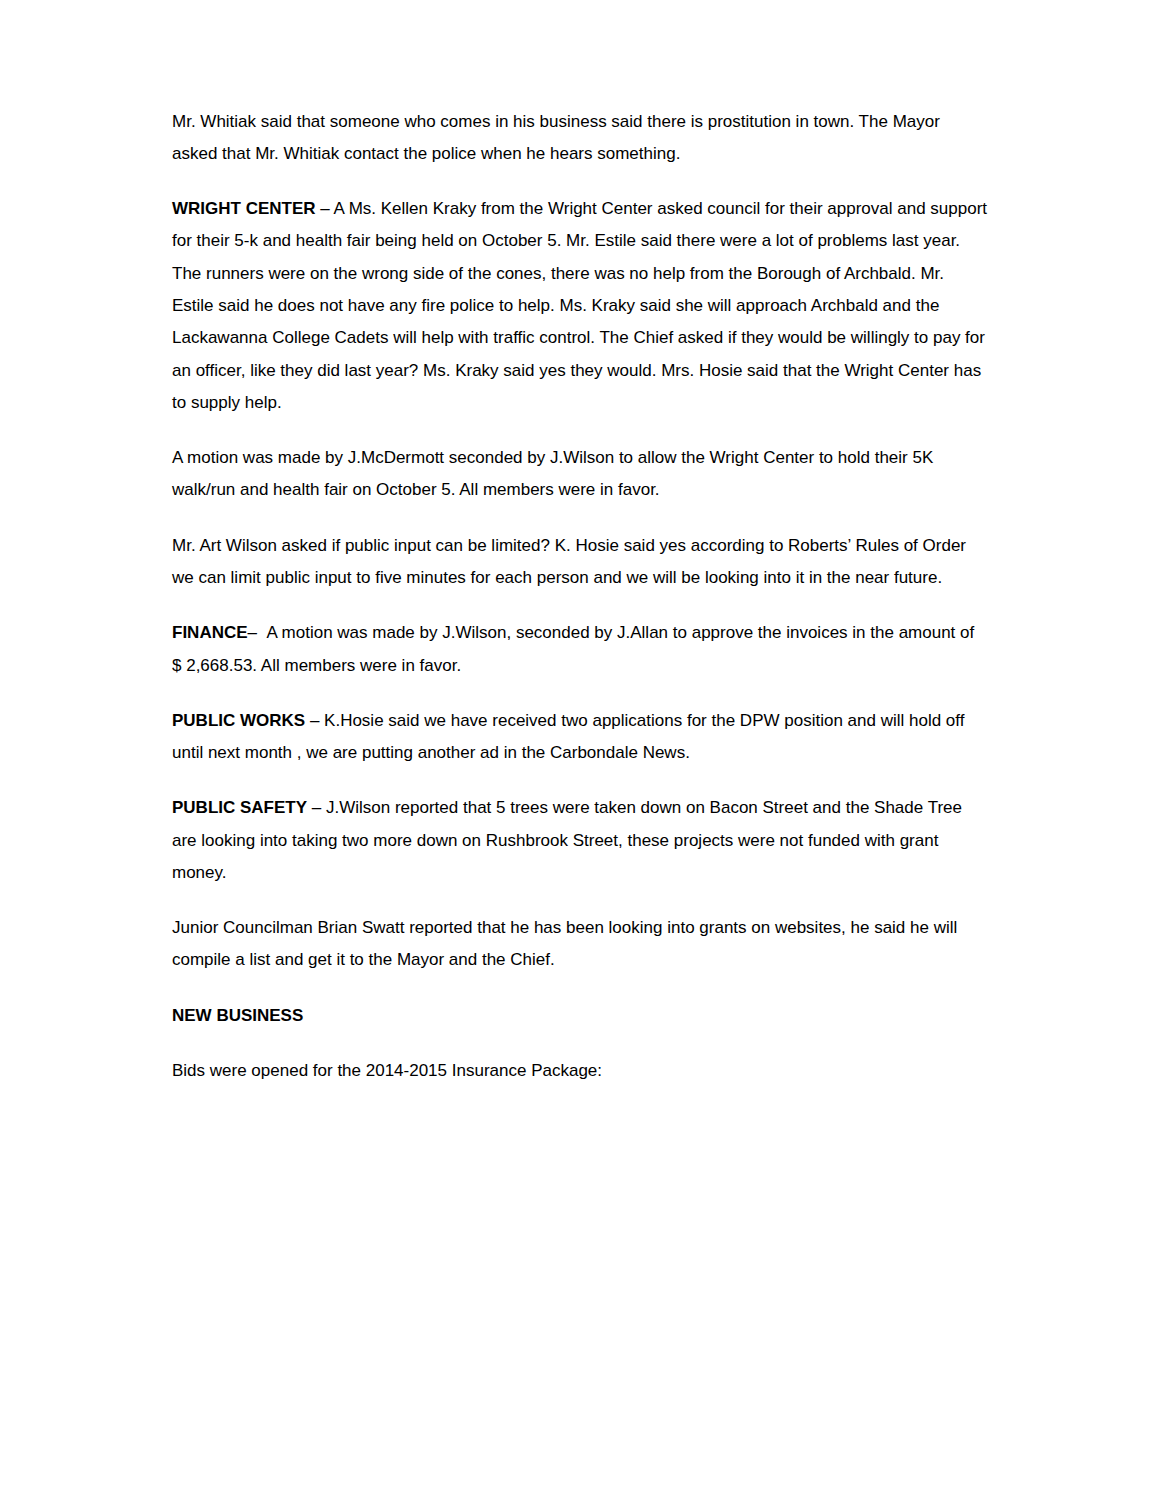Mr. Whitiak said that someone who comes in his business said there is prostitution in town. The Mayor asked that Mr. Whitiak contact the police when he hears something.
WRIGHT CENTER – A Ms. Kellen Kraky from the Wright Center asked council for their approval and support for their 5-k and health fair being held on October 5. Mr. Estile said there were a lot of problems last year. The runners were on the wrong side of the cones, there was no help from the Borough of Archbald. Mr. Estile said he does not have any fire police to help. Ms. Kraky said she will approach Archbald and the Lackawanna College Cadets will help with traffic control. The Chief asked if they would be willingly to pay for an officer, like they did last year? Ms. Kraky said yes they would. Mrs. Hosie said that the Wright Center has to supply help.
A motion was made by J.McDermott seconded by J.Wilson to allow the Wright Center to hold their 5K walk/run and health fair on October 5. All members were in favor.
Mr. Art Wilson asked if public input can be limited? K. Hosie said yes according to Roberts’ Rules of Order we can limit public input to five minutes for each person and we will be looking into it in the near future.
FINANCE– A motion was made by J.Wilson, seconded by J.Allan to approve the invoices in the amount of $ 2,668.53. All members were in favor.
PUBLIC WORKS – K.Hosie said we have received two applications for the DPW position and will hold off until next month , we are putting another ad in the Carbondale News.
PUBLIC SAFETY – J.Wilson reported that 5 trees were taken down on Bacon Street and the Shade Tree are looking into taking two more down on Rushbrook Street, these projects were not funded with grant money.
Junior Councilman Brian Swatt reported that he has been looking into grants on websites, he said he will compile a list and get it to the Mayor and the Chief.
NEW BUSINESS
Bids were opened for the 2014-2015 Insurance Package: